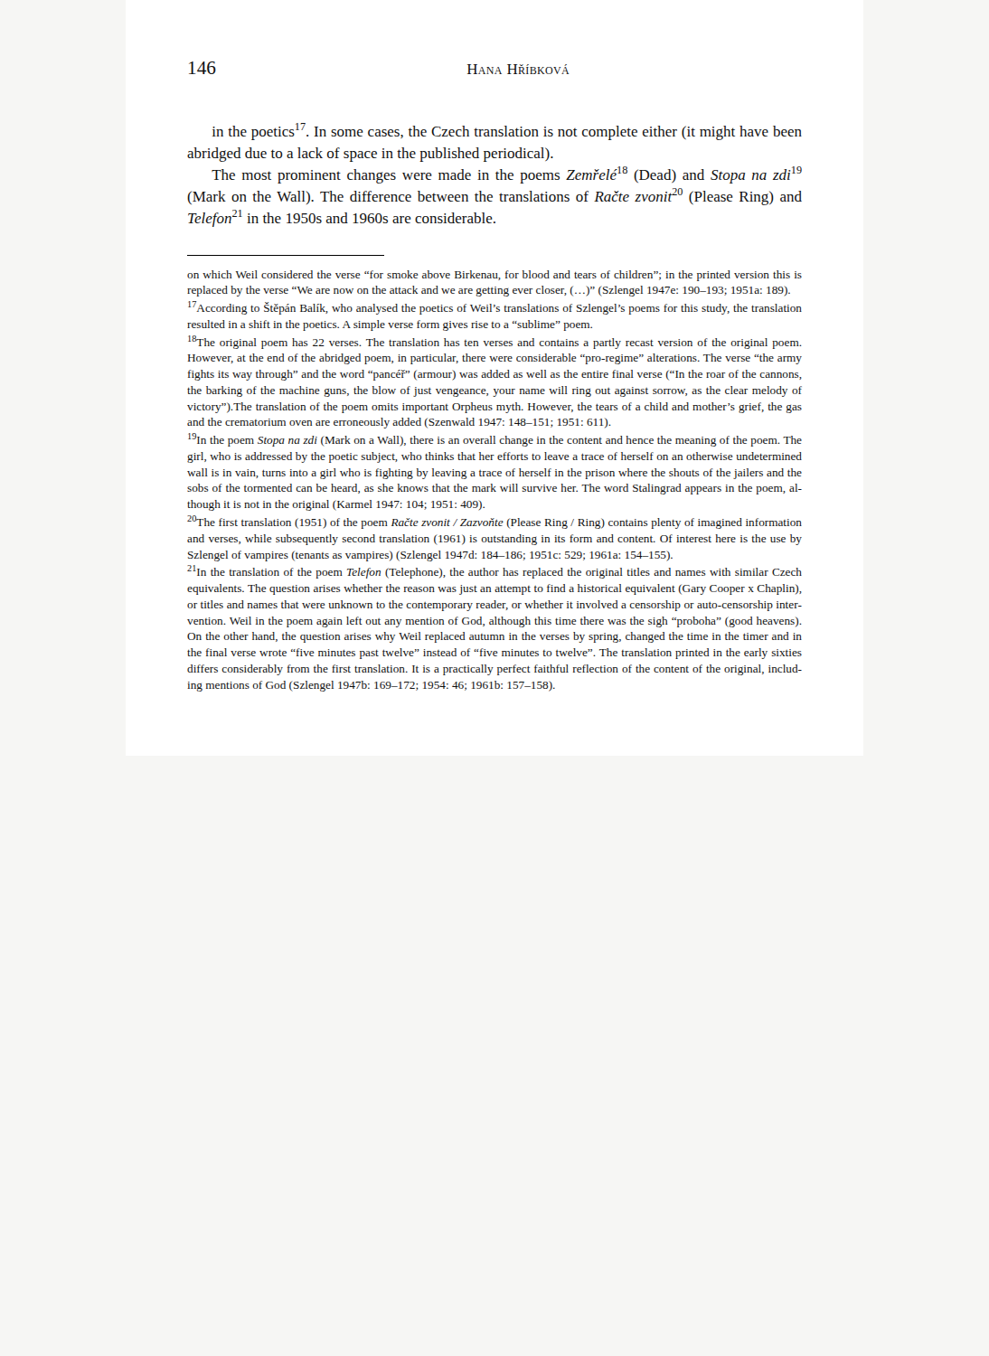146 Hana Hříbková
in the poetics17. In some cases, the Czech translation is not complete either (it might have been abridged due to a lack of space in the published periodical).
The most prominent changes were made in the poems Zemřelé18 (Dead) and Stopa na zdi19 (Mark on the Wall). The difference between the translations of Račte zvonit20 (Please Ring) and Telefon21 in the 1950s and 1960s are considerable.
on which Weil considered the verse “for smoke above Birkenau, for blood and tears of children”; in the printed version this is replaced by the verse “We are now on the attack and we are getting ever closer, (…)” (Szlengel 1947e: 190–193; 1951a: 189).
17 According to Štěpán Balík, who analysed the poetics of Weil’s translations of Szlengel’s poems for this study, the translation resulted in a shift in the poetics. A simple verse form gives rise to a “sublime” poem.
18 The original poem has 22 verses. The translation has ten verses and contains a partly recast version of the original poem. However, at the end of the abridged poem, in particular, there were considerable “pro-regime” alterations. The verse “the army fights its way through” and the word “pancéř” (armour) was added as well as the entire final verse (“In the roar of the cannons, the barking of the machine guns, the blow of just vengeance, your name will ring out against sorrow, as the clear melody of victory”).The translation of the poem omits important Orpheus myth. However, the tears of a child and mother’s grief, the gas and the crematorium oven are erroneously added (Szenwald 1947: 148–151; 1951: 611).
19 In the poem Stopa na zdi (Mark on a Wall), there is an overall change in the content and hence the meaning of the poem. The girl, who is addressed by the poetic subject, who thinks that her efforts to leave a trace of herself on an otherwise undetermined wall is in vain, turns into a girl who is fighting by leaving a trace of herself in the prison where the shouts of the jailers and the sobs of the tormented can be heard, as she knows that the mark will survive her. The word Stalingrad appears in the poem, although it is not in the original (Karmel 1947: 104; 1951: 409).
20 The first translation (1951) of the poem Račte zvonit / Zazvoňte (Please Ring / Ring) contains plenty of imagined information and verses, while subsequently second translation (1961) is outstanding in its form and content. Of interest here is the use by Szlengel of vampires (tenants as vampires) (Szlengel 1947d: 184–186; 1951c: 529; 1961a: 154–155).
21 In the translation of the poem Telefon (Telephone), the author has replaced the original titles and names with similar Czech equivalents. The question arises whether the reason was just an attempt to find a historical equivalent (Gary Cooper x Chaplin), or titles and names that were unknown to the contemporary reader, or whether it involved a censorship or auto-censorship intervention. Weil in the poem again left out any mention of God, although this time there was the sigh “proboha” (good heavens). On the other hand, the question arises why Weil replaced autumn in the verses by spring, changed the time in the timer and in the final verse wrote “five minutes past twelve” instead of “five minutes to twelve”. The translation printed in the early sixties differs considerably from the first translation. It is a practically perfect faithful reflection of the content of the original, including mentions of God (Szlengel 1947b: 169–172; 1954: 46; 1961b: 157–158).